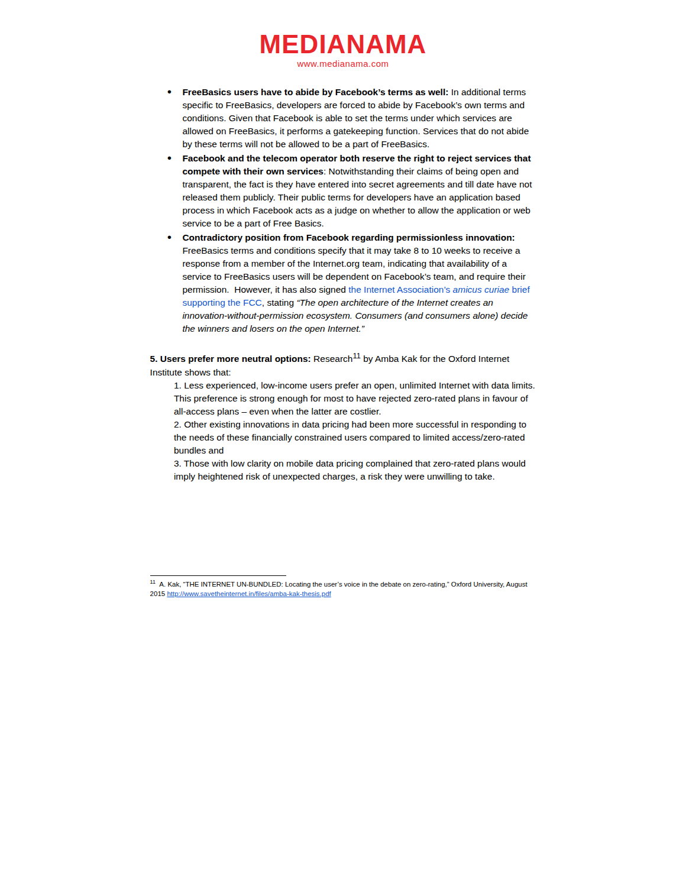MEDIANAMA
www.medianama.com
FreeBasics users have to abide by Facebook’s terms as well: In additional terms specific to FreeBasics, developers are forced to abide by Facebook’s own terms and conditions. Given that Facebook is able to set the terms under which services are allowed on FreeBasics, it performs a gatekeeping function. Services that do not abide by these terms will not be allowed to be a part of FreeBasics.
Facebook and the telecom operator both reserve the right to reject services that compete with their own services: Notwithstanding their claims of being open and transparent, the fact is they have entered into secret agreements and till date have not released them publicly. Their public terms for developers have an application based process in which Facebook acts as a judge on whether to allow the application or web service to be a part of Free Basics.
Contradictory position from Facebook regarding permissionless innovation: FreeBasics terms and conditions specify that it may take 8 to 10 weeks to receive a response from a member of the Internet.org team, indicating that availability of a service to FreeBasics users will be dependent on Facebook’s team, and require their permission. However, it has also signed the Internet Association’s amicus curiae brief supporting the FCC, stating “The open architecture of the Internet creates an innovation-without-permission ecosystem. Consumers (and consumers alone) decide the winners and losers on the open Internet.”
5. Users prefer more neutral options: Research11 by Amba Kak for the Oxford Internet Institute shows that:
1. Less experienced, low-income users prefer an open, unlimited Internet with data limits. This preference is strong enough for most to have rejected zero-rated plans in favour of all-access plans – even when the latter are costlier.
2. Other existing innovations in data pricing had been more successful in responding to the needs of these financially constrained users compared to limited access/zero-rated bundles and
3. Those with low clarity on mobile data pricing complained that zero-rated plans would imply heightened risk of unexpected charges, a risk they were unwilling to take.
11 A. Kak, “THE INTERNET UN-BUNDLED: Locating the user’s voice in the debate on zero-rating,” Oxford University, August 2015 http://www.savetheinternet.in/files/amba-kak-thesis.pdf